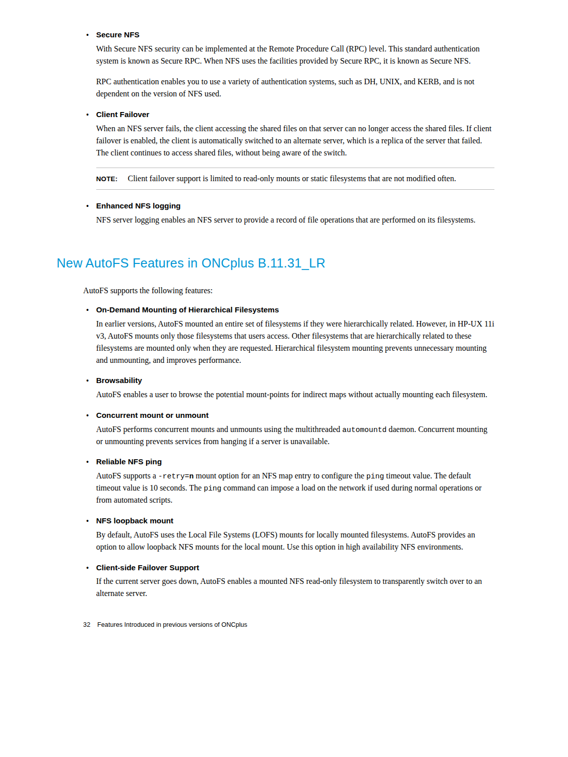Secure NFS
With Secure NFS security can be implemented at the Remote Procedure Call (RPC) level. This standard authentication system is known as Secure RPC. When NFS uses the facilities provided by Secure RPC, it is known as Secure NFS.
RPC authentication enables you to use a variety of authentication systems, such as DH, UNIX, and KERB, and is not dependent on the version of NFS used.
Client Failover
When an NFS server fails, the client accessing the shared files on that server can no longer access the shared files. If client failover is enabled, the client is automatically switched to an alternate server, which is a replica of the server that failed. The client continues to access shared files, without being aware of the switch.
NOTE:
Client failover support is limited to read-only mounts or static filesystems that are not modified often.
Enhanced NFS logging
NFS server logging enables an NFS server to provide a record of file operations that are performed on its filesystems.
New AutoFS Features in ONCplus B.11.31_LR
AutoFS supports the following features:
On-Demand Mounting of Hierarchical Filesystems
In earlier versions, AutoFS mounted an entire set of filesystems if they were hierarchically related. However, in HP-UX 11i v3, AutoFS mounts only those filesystems that users access. Other filesystems that are hierarchically related to these filesystems are mounted only when they are requested. Hierarchical filesystem mounting prevents unnecessary mounting and unmounting, and improves performance.
Browsability
AutoFS enables a user to browse the potential mount-points for indirect maps without actually mounting each filesystem.
Concurrent mount or unmount
AutoFS performs concurrent mounts and unmounts using the multithreaded automountd daemon. Concurrent mounting or unmounting prevents services from hanging if a server is unavailable.
Reliable NFS ping
AutoFS supports a -retry=n mount option for an NFS map entry to configure the ping timeout value. The default timeout value is 10 seconds. The ping command can impose a load on the network if used during normal operations or from automated scripts.
NFS loopback mount
By default, AutoFS uses the Local File Systems (LOFS) mounts for locally mounted filesystems. AutoFS provides an option to allow loopback NFS mounts for the local mount. Use this option in high availability NFS environments.
Client-side Failover Support
If the current server goes down, AutoFS enables a mounted NFS read-only filesystem to transparently switch over to an alternate server.
32 Features Introduced in previous versions of ONCplus